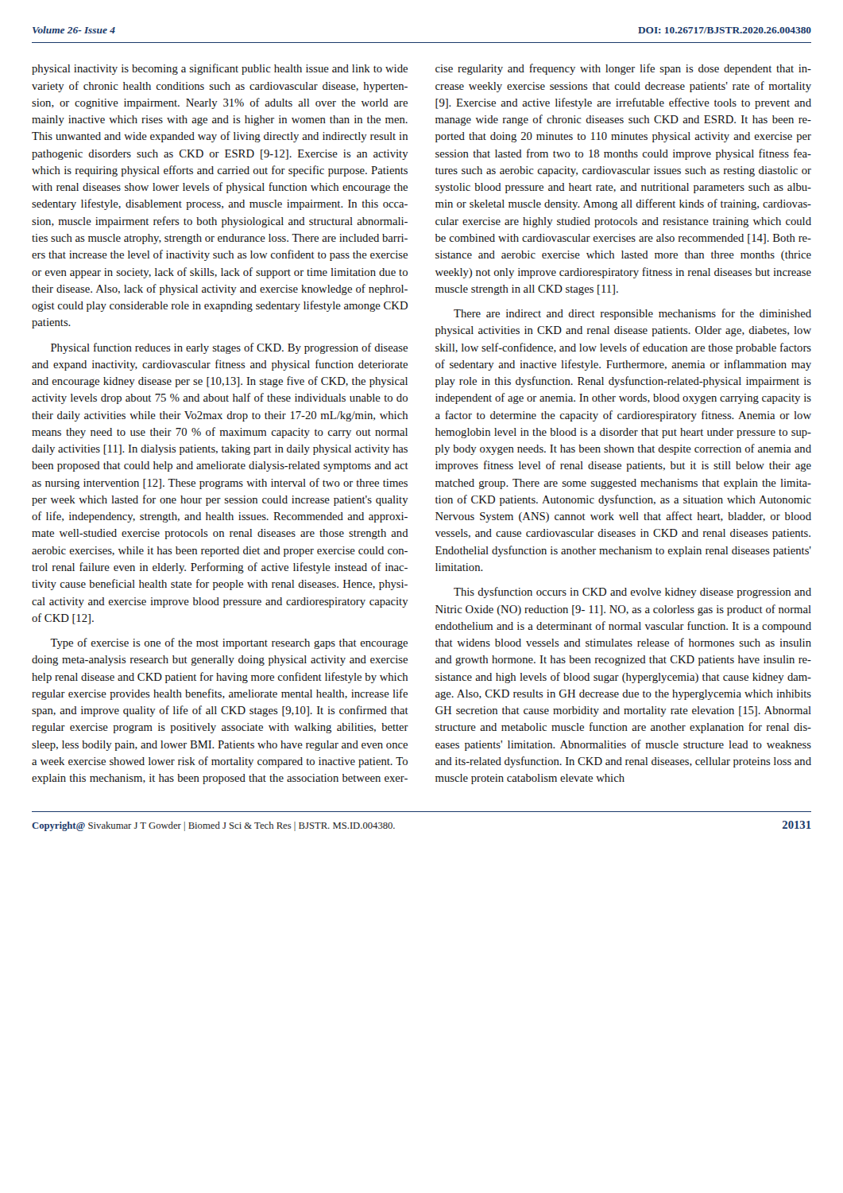Volume 26- Issue 4
DOI: 10.26717/BJSTR.2020.26.004380
physical inactivity is becoming a significant public health issue and link to wide variety of chronic health conditions such as cardiovascular disease, hypertension, or cognitive impairment. Nearly 31% of adults all over the world are mainly inactive which rises with age and is higher in women than in the men. This unwanted and wide expanded way of living directly and indirectly result in pathogenic disorders such as CKD or ESRD [9-12]. Exercise is an activity which is requiring physical efforts and carried out for specific purpose. Patients with renal diseases show lower levels of physical function which encourage the sedentary lifestyle, disablement process, and muscle impairment. In this occasion, muscle impairment refers to both physiological and structural abnormalities such as muscle atrophy, strength or endurance loss. There are included barriers that increase the level of inactivity such as low confident to pass the exercise or even appear in society, lack of skills, lack of support or time limitation due to their disease. Also, lack of physical activity and exercise knowledge of nephrologist could play considerable role in exapnding sedentary lifestyle amonge CKD patients.
Physical function reduces in early stages of CKD. By progression of disease and expand inactivity, cardiovascular fitness and physical function deteriorate and encourage kidney disease per se [10,13]. In stage five of CKD, the physical activity levels drop about 75 % and about half of these individuals unable to do their daily activities while their Vo2max drop to their 17-20 mL/kg/min, which means they need to use their 70 % of maximum capacity to carry out normal daily activities [11]. In dialysis patients, taking part in daily physical activity has been proposed that could help and ameliorate dialysis-related symptoms and act as nursing intervention [12]. These programs with interval of two or three times per week which lasted for one hour per session could increase patient's quality of life, independency, strength, and health issues. Recommended and approximate well-studied exercise protocols on renal diseases are those strength and aerobic exercises, while it has been reported diet and proper exercise could control renal failure even in elderly. Performing of active lifestyle instead of inactivity cause beneficial health state for people with renal diseases. Hence, physical activity and exercise improve blood pressure and cardiorespiratory capacity of CKD [12].
Type of exercise is one of the most important research gaps that encourage doing meta-analysis research but generally doing physical activity and exercise help renal disease and CKD patient for having more confident lifestyle by which regular exercise provides health benefits, ameliorate mental health, increase life span, and improve quality of life of all CKD stages [9,10]. It is confirmed that regular exercise program is positively associate with walking abilities, better sleep, less bodily pain, and lower BMI. Patients who have regular and even once a week exercise showed lower risk of mortality compared to inactive patient. To explain this mechanism, it has been proposed that the association between exercise regularity and frequency with longer life span is dose dependent that increase weekly exercise sessions that could decrease patients' rate of mortality [9]. Exercise and active lifestyle are irrefutable effective tools to prevent and manage wide range of chronic diseases such CKD and ESRD. It has been reported that doing 20 minutes to 110 minutes physical activity and exercise per session that lasted from two to 18 months could improve physical fitness features such as aerobic capacity, cardiovascular issues such as resting diastolic or systolic blood pressure and heart rate, and nutritional parameters such as albumin or skeletal muscle density. Among all different kinds of training, cardiovascular exercise are highly studied protocols and resistance training which could be combined with cardiovascular exercises are also recommended [14]. Both resistance and aerobic exercise which lasted more than three months (thrice weekly) not only improve cardiorespiratory fitness in renal diseases but increase muscle strength in all CKD stages [11].
There are indirect and direct responsible mechanisms for the diminished physical activities in CKD and renal disease patients. Older age, diabetes, low skill, low self-confidence, and low levels of education are those probable factors of sedentary and inactive lifestyle. Furthermore, anemia or inflammation may play role in this dysfunction. Renal dysfunction-related-physical impairment is independent of age or anemia. In other words, blood oxygen carrying capacity is a factor to determine the capacity of cardiorespiratory fitness. Anemia or low hemoglobin level in the blood is a disorder that put heart under pressure to supply body oxygen needs. It has been shown that despite correction of anemia and improves fitness level of renal disease patients, but it is still below their age matched group. There are some suggested mechanisms that explain the limitation of CKD patients. Autonomic dysfunction, as a situation which Autonomic Nervous System (ANS) cannot work well that affect heart, bladder, or blood vessels, and cause cardiovascular diseases in CKD and renal diseases patients. Endothelial dysfunction is another mechanism to explain renal diseases patients' limitation.
This dysfunction occurs in CKD and evolve kidney disease progression and Nitric Oxide (NO) reduction [9- 11]. NO, as a colorless gas is product of normal endothelium and is a determinant of normal vascular function. It is a compound that widens blood vessels and stimulates release of hormones such as insulin and growth hormone. It has been recognized that CKD patients have insulin resistance and high levels of blood sugar (hyperglycemia) that cause kidney damage. Also, CKD results in GH decrease due to the hyperglycemia which inhibits GH secretion that cause morbidity and mortality rate elevation [15]. Abnormal structure and metabolic muscle function are another explanation for renal diseases patients' limitation. Abnormalities of muscle structure lead to weakness and its-related dysfunction. In CKD and renal diseases, cellular proteins loss and muscle protein catabolism elevate which
Copyright@ Sivakumar J T Gowder | Biomed J Sci & Tech Res | BJSTR. MS.ID.004380.
20131